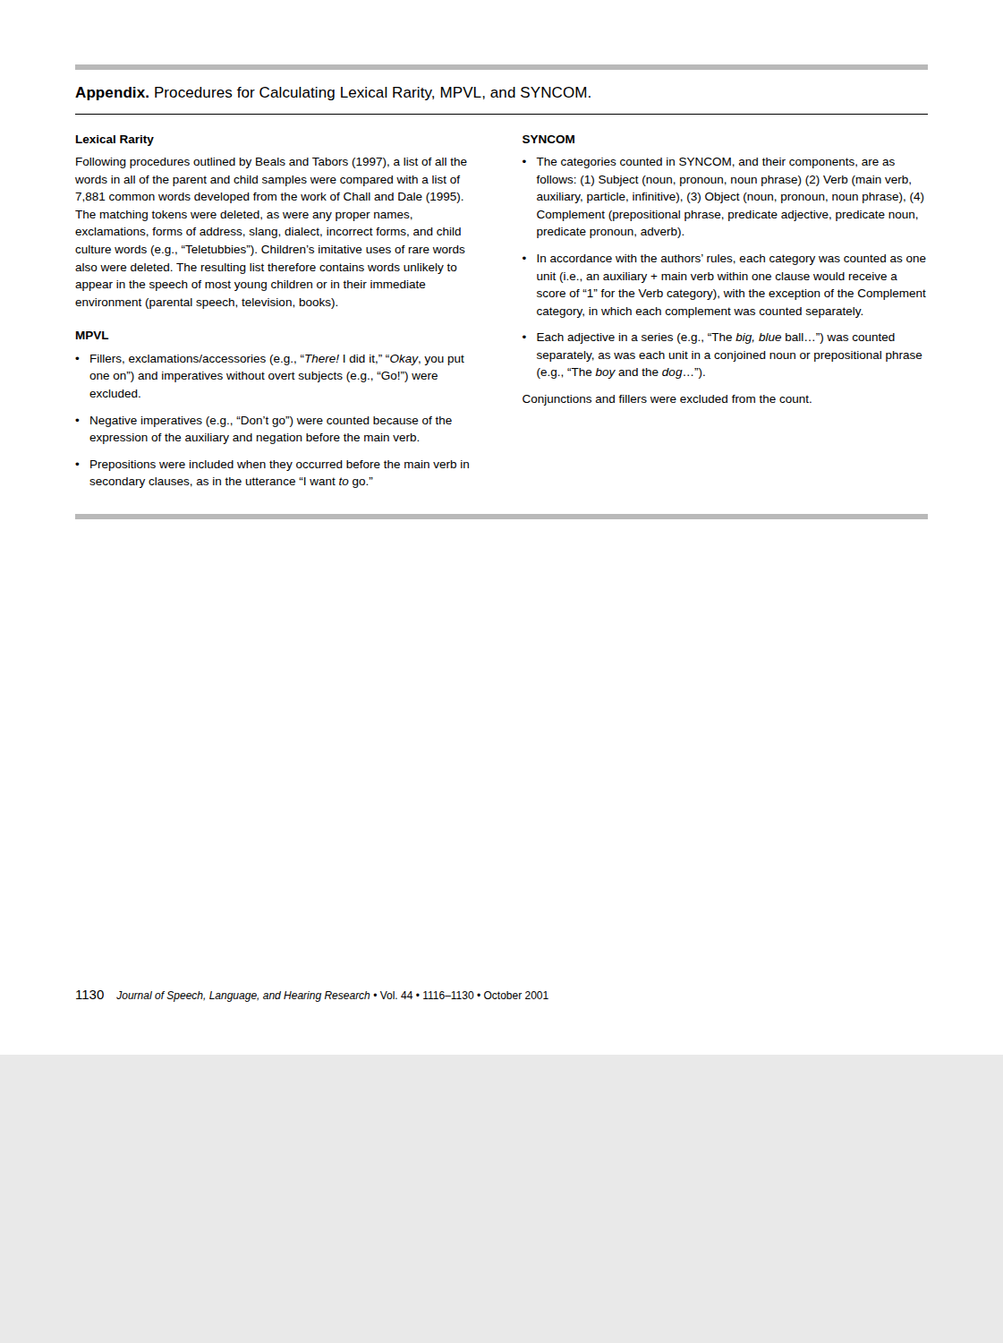Appendix. Procedures for Calculating Lexical Rarity, MPVL, and SYNCOM.
Lexical Rarity
Following procedures outlined by Beals and Tabors (1997), a list of all the words in all of the parent and child samples were compared with a list of 7,881 common words developed from the work of Chall and Dale (1995). The matching tokens were deleted, as were any proper names, exclamations, forms of address, slang, dialect, incorrect forms, and child culture words (e.g., “Teletubbies”). Children’s imitative uses of rare words also were deleted. The resulting list therefore contains words unlikely to appear in the speech of most young children or in their immediate environment (parental speech, television, books).
MPVL
Fillers, exclamations/accessories (e.g., “There! I did it,” “Okay, you put one on”) and imperatives without overt subjects (e.g., “Go!”) were excluded.
Negative imperatives (e.g., “Don’t go”) were counted because of the expression of the auxiliary and negation before the main verb.
Prepositions were included when they occurred before the main verb in secondary clauses, as in the utterance “I want to go.”
SYNCOM
The categories counted in SYNCOM, and their components, are as follows: (1) Subject (noun, pronoun, noun phrase) (2) Verb (main verb, auxiliary, particle, infinitive), (3) Object (noun, pronoun, noun phrase), (4) Complement (prepositional phrase, predicate adjective, predicate noun, predicate pronoun, adverb).
In accordance with the authors’ rules, each category was counted as one unit (i.e., an auxiliary + main verb within one clause would receive a score of “1” for the Verb category), with the exception of the Complement category, in which each complement was counted separately.
Each adjective in a series (e.g., “The big, blue ball…”) was counted separately, as was each unit in a conjoined noun or prepositional phrase (e.g., “The boy and the dog…”).
Conjunctions and fillers were excluded from the count.
1130 Journal of Speech, Language, and Hearing Research • Vol. 44 • 1116–1130 • October 2001